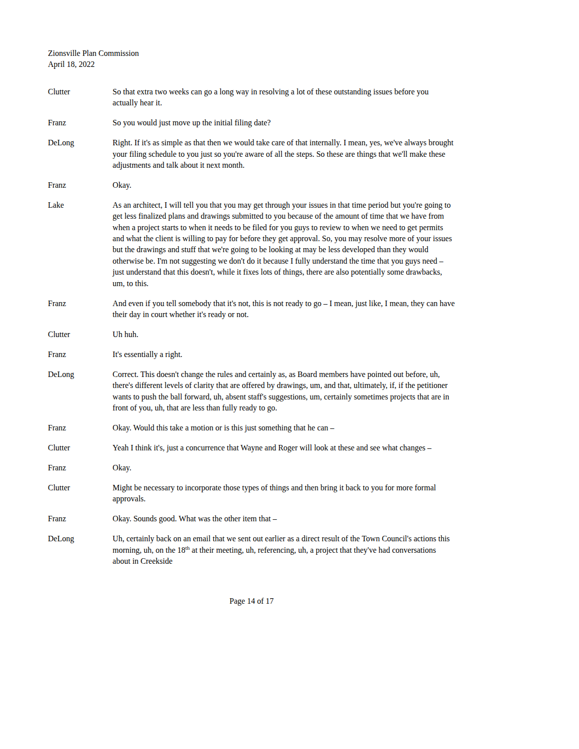Zionsville Plan Commission
April 18, 2022
| Clutter | So that extra two weeks can go a long way in resolving a lot of these outstanding issues before you actually hear it. |
| Franz | So you would just move up the initial filing date? |
| DeLong | Right. If it's as simple as that then we would take care of that internally. I mean, yes, we've always brought your filing schedule to you just so you're aware of all the steps. So these are things that we'll make these adjustments and talk about it next month. |
| Franz | Okay. |
| Lake | As an architect, I will tell you that you may get through your issues in that time period but you're going to get less finalized plans and drawings submitted to you because of the amount of time that we have from when a project starts to when it needs to be filed for you guys to review to when we need to get permits and what the client is willing to pay for before they get approval. So, you may resolve more of your issues but the drawings and stuff that we're going to be looking at may be less developed than they would otherwise be. I'm not suggesting we don't do it because I fully understand the time that you guys need – just understand that this doesn't, while it fixes lots of things, there are also potentially some drawbacks, um, to this. |
| Franz | And even if you tell somebody that it's not, this is not ready to go – I mean, just like, I mean, they can have their day in court whether it's ready or not. |
| Clutter | Uh huh. |
| Franz | It's essentially a right. |
| DeLong | Correct. This doesn't change the rules and certainly as, as Board members have pointed out before, uh, there's different levels of clarity that are offered by drawings, um, and that, ultimately, if, if the petitioner wants to push the ball forward, uh, absent staff's suggestions, um, certainly sometimes projects that are in front of you, uh, that are less than fully ready to go. |
| Franz | Okay. Would this take a motion or is this just something that he can – |
| Clutter | Yeah I think it's, just a concurrence that Wayne and Roger will look at these and see what changes – |
| Franz | Okay. |
| Clutter | Might be necessary to incorporate those types of things and then bring it back to you for more formal approvals. |
| Franz | Okay. Sounds good. What was the other item that – |
| DeLong | Uh, certainly back on an email that we sent out earlier as a direct result of the Town Council's actions this morning, uh, on the 18 th at their meeting, uh, referencing, uh, a project that they've had conversations about in Creekside |
Page 14 of 17